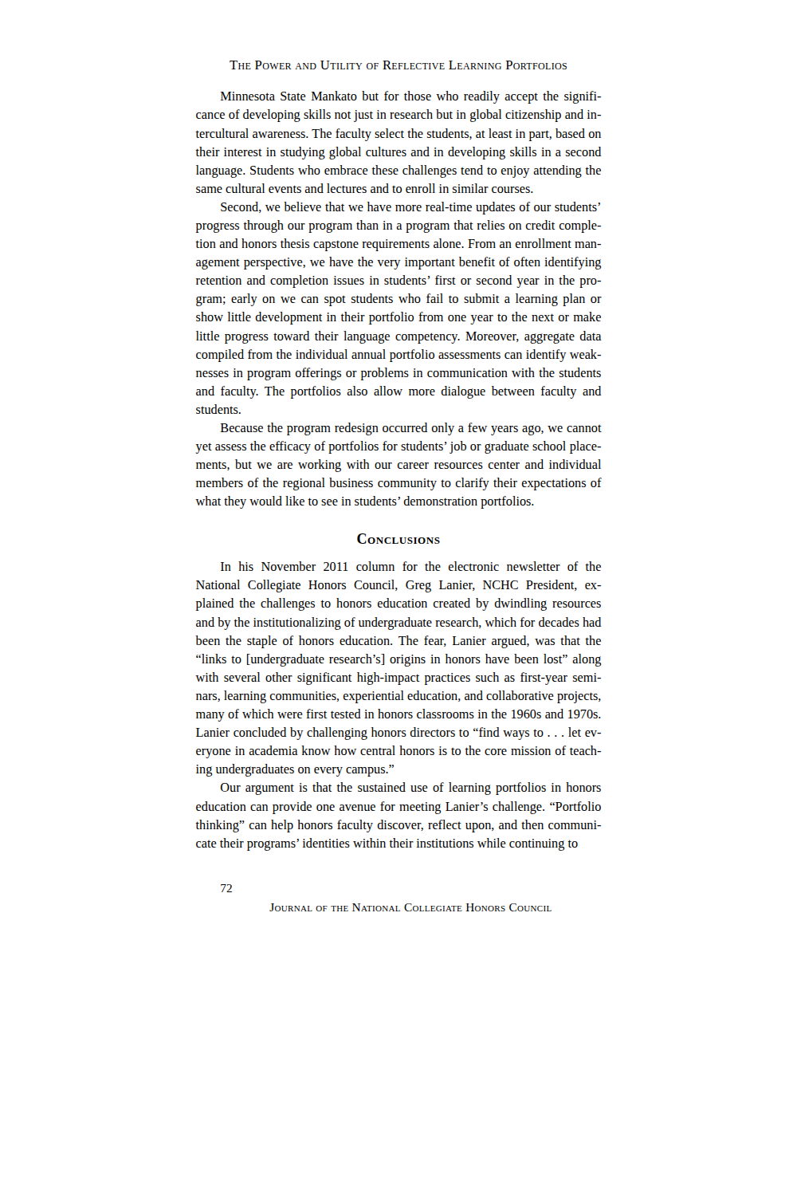The Power and Utility of Reflective Learning Portfolios
Minnesota State Mankato but for those who readily accept the significance of developing skills not just in research but in global citizenship and intercultural awareness. The faculty select the students, at least in part, based on their interest in studying global cultures and in developing skills in a second language. Students who embrace these challenges tend to enjoy attending the same cultural events and lectures and to enroll in similar courses.
Second, we believe that we have more real-time updates of our students’ progress through our program than in a program that relies on credit completion and honors thesis capstone requirements alone. From an enrollment management perspective, we have the very important benefit of often identifying retention and completion issues in students’ first or second year in the program; early on we can spot students who fail to submit a learning plan or show little development in their portfolio from one year to the next or make little progress toward their language competency. Moreover, aggregate data compiled from the individual annual portfolio assessments can identify weaknesses in program offerings or problems in communication with the students and faculty. The portfolios also allow more dialogue between faculty and students.
Because the program redesign occurred only a few years ago, we cannot yet assess the efficacy of portfolios for students’ job or graduate school placements, but we are working with our career resources center and individual members of the regional business community to clarify their expectations of what they would like to see in students’ demonstration portfolios.
Conclusions
In his November 2011 column for the electronic newsletter of the National Collegiate Honors Council, Greg Lanier, NCHC President, explained the challenges to honors education created by dwindling resources and by the institutionalizing of undergraduate research, which for decades had been the staple of honors education. The fear, Lanier argued, was that the “links to [undergraduate research’s] origins in honors have been lost” along with several other significant high-impact practices such as first-year seminars, learning communities, experiential education, and collaborative projects, many of which were first tested in honors classrooms in the 1960s and 1970s. Lanier concluded by challenging honors directors to “find ways to . . . let everyone in academia know how central honors is to the core mission of teaching undergraduates on every campus.”
Our argument is that the sustained use of learning portfolios in honors education can provide one avenue for meeting Lanier’s challenge. “Portfolio thinking” can help honors faculty discover, reflect upon, and then communicate their programs’ identities within their institutions while continuing to
72
Journal of the National Collegiate Honors Council